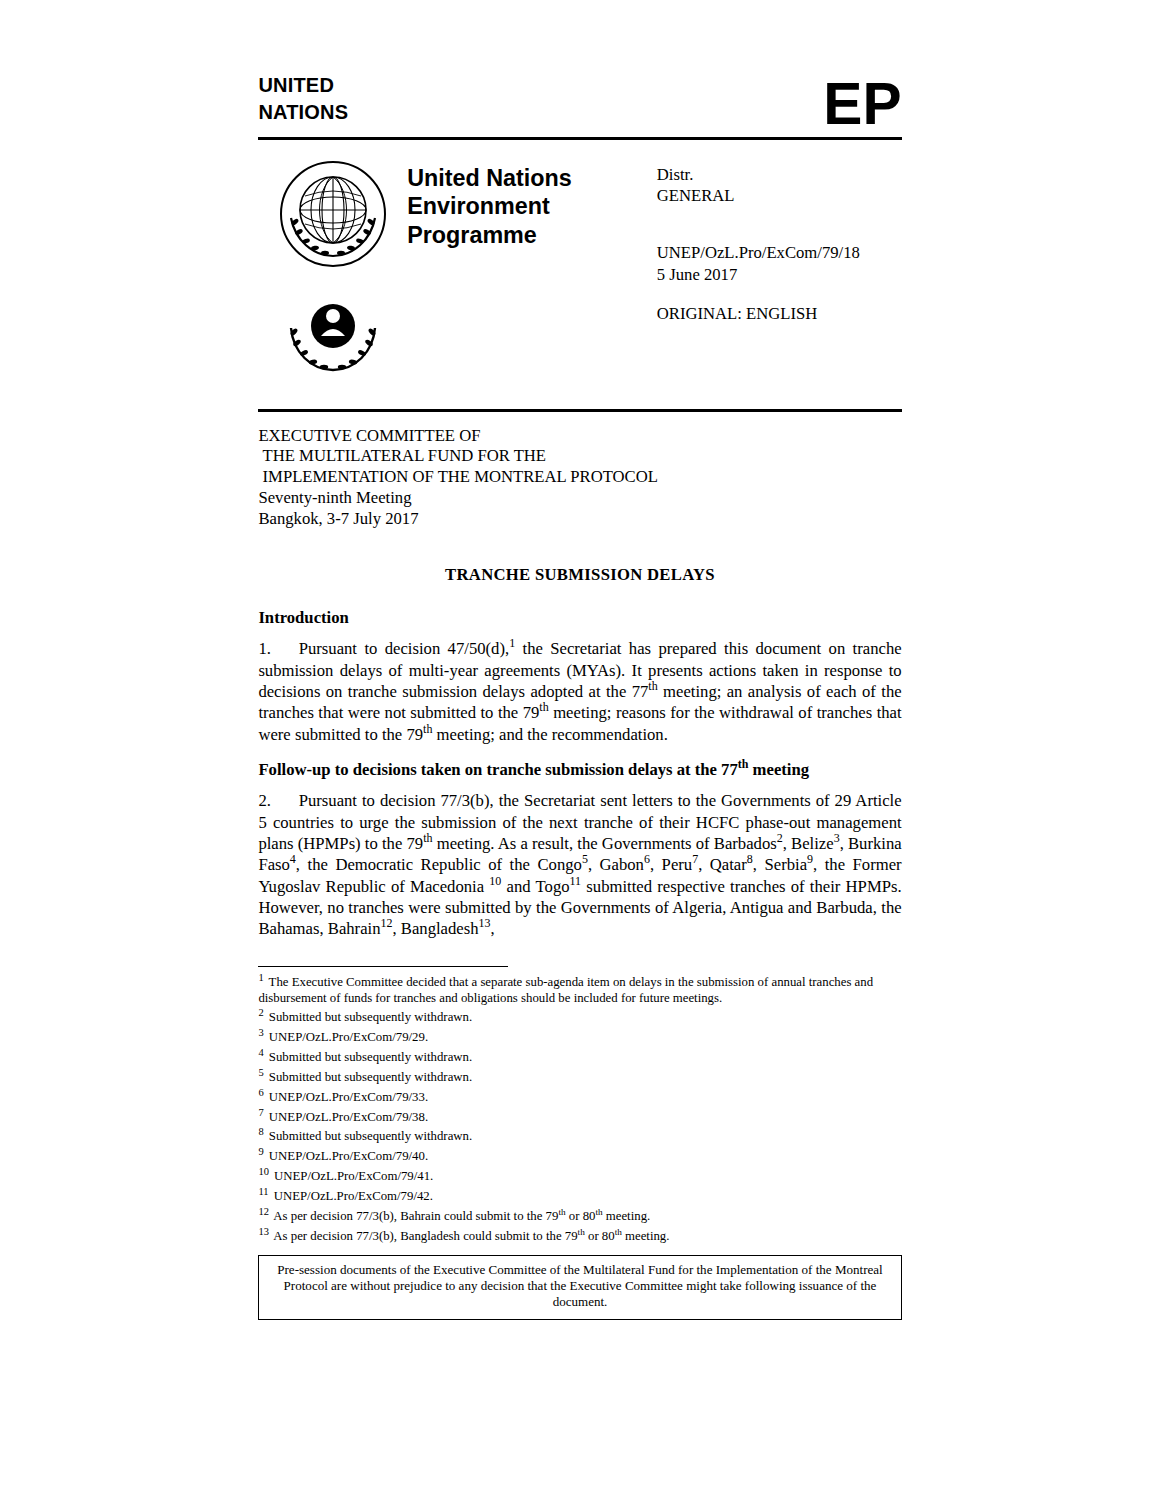UNITED
NATIONS
EP
United Nations
Environment
Programme
Distr.
GENERAL
UNEP/OzL.Pro/ExCom/79/18
5 June 2017
ORIGINAL: ENGLISH
EXECUTIVE COMMITTEE OF
THE MULTILATERAL FUND FOR THE
IMPLEMENTATION OF THE MONTREAL PROTOCOL
Seventy-ninth Meeting
Bangkok, 3-7 July 2017
TRANCHE SUBMISSION DELAYS
Introduction
1. Pursuant to decision 47/50(d),1 the Secretariat has prepared this document on tranche submission delays of multi-year agreements (MYAs). It presents actions taken in response to decisions on tranche submission delays adopted at the 77th meeting; an analysis of each of the tranches that were not submitted to the 79th meeting; reasons for the withdrawal of tranches that were submitted to the 79th meeting; and the recommendation.
Follow-up to decisions taken on tranche submission delays at the 77th meeting
2. Pursuant to decision 77/3(b), the Secretariat sent letters to the Governments of 29 Article 5 countries to urge the submission of the next tranche of their HCFC phase-out management plans (HPMPs) to the 79th meeting. As a result, the Governments of Barbados2, Belize3, Burkina Faso4, the Democratic Republic of the Congo5, Gabon6, Peru7, Qatar8, Serbia9, the Former Yugoslav Republic of Macedonia 10 and Togo11 submitted respective tranches of their HPMPs. However, no tranches were submitted by the Governments of Algeria, Antigua and Barbuda, the Bahamas, Bahrain12, Bangladesh13,
1 The Executive Committee decided that a separate sub-agenda item on delays in the submission of annual tranches and disbursement of funds for tranches and obligations should be included for future meetings.
2 Submitted but subsequently withdrawn.
3 UNEP/OzL.Pro/ExCom/79/29.
4 Submitted but subsequently withdrawn.
5 Submitted but subsequently withdrawn.
6 UNEP/OzL.Pro/ExCom/79/33.
7 UNEP/OzL.Pro/ExCom/79/38.
8 Submitted but subsequently withdrawn.
9 UNEP/OzL.Pro/ExCom/79/40.
10 UNEP/OzL.Pro/ExCom/79/41.
11 UNEP/OzL.Pro/ExCom/79/42.
12 As per decision 77/3(b), Bahrain could submit to the 79th or 80th meeting.
13 As per decision 77/3(b), Bangladesh could submit to the 79th or 80th meeting.
Pre-session documents of the Executive Committee of the Multilateral Fund for the Implementation of the Montreal Protocol are without prejudice to any decision that the Executive Committee might take following issuance of the document.